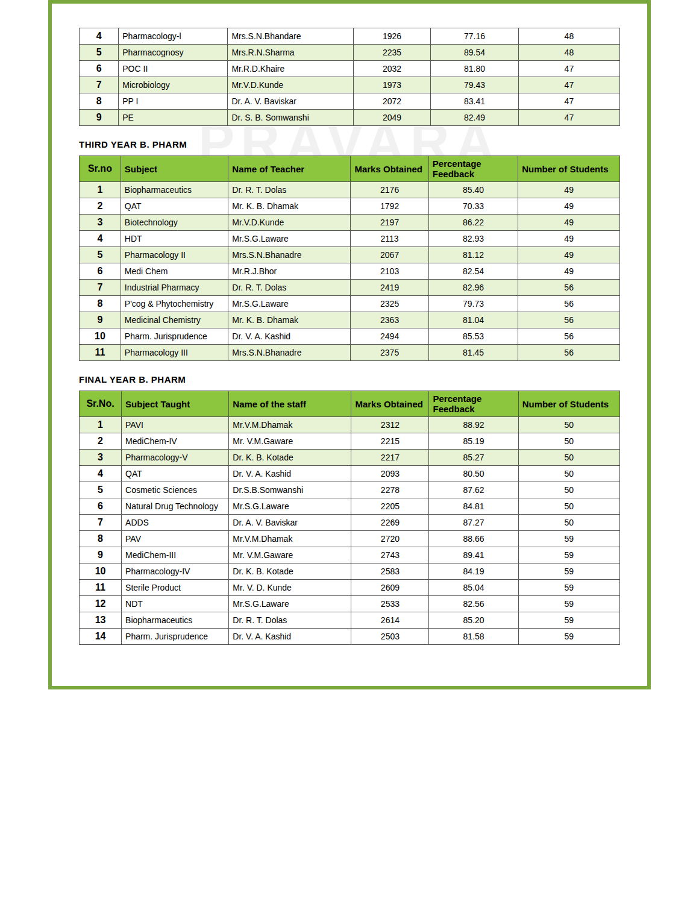PRAVARA
| 4 | Pharmacology-l | Mrs.S.N.Bhandare | 1926 | 77.16 | 48 |
| 5 | Pharmacognosy | Mrs.R.N.Sharma | 2235 | 89.54 | 48 |
| 6 | POC II | Mr.R.D.Khaire | 2032 | 81.80 | 47 |
| 7 | Microbiology | Mr.V.D.Kunde | 1973 | 79.43 | 47 |
| 8 | PP I | Dr. A. V. Baviskar | 2072 | 83.41 | 47 |
| 9 | PE | Dr. S. B. Somwanshi | 2049 | 82.49 | 47 |
THIRD YEAR B. PHARM
| Sr.no | Subject | Name of Teacher | Marks Obtained | Percentage Feedback | Number of Students |
| --- | --- | --- | --- | --- | --- |
| 1 | Biopharmaceutics | Dr. R. T. Dolas | 2176 | 85.40 | 49 |
| 2 | QAT | Mr. K. B. Dhamak | 1792 | 70.33 | 49 |
| 3 | Biotechnology | Mr.V.D.Kunde | 2197 | 86.22 | 49 |
| 4 | HDT | Mr.S.G.Laware | 2113 | 82.93 | 49 |
| 5 | Pharmacology II | Mrs.S.N.Bhanadre | 2067 | 81.12 | 49 |
| 6 | Medi Chem | Mr.R.J.Bhor | 2103 | 82.54 | 49 |
| 7 | Industrial Pharmacy | Dr. R. T. Dolas | 2419 | 82.96 | 56 |
| 8 | P'cog & Phytochemistry | Mr.S.G.Laware | 2325 | 79.73 | 56 |
| 9 | Medicinal Chemistry | Mr. K. B. Dhamak | 2363 | 81.04 | 56 |
| 10 | Pharm. Jurisprudence | Dr. V. A. Kashid | 2494 | 85.53 | 56 |
| 11 | Pharmacology III | Mrs.S.N.Bhanadre | 2375 | 81.45 | 56 |
FINAL YEAR B. PHARM
| Sr.No. | Subject Taught | Name of the staff | Marks Obtained | Percentage Feedback | Number of Students |
| --- | --- | --- | --- | --- | --- |
| 1 | PAVI | Mr.V.M.Dhamak | 2312 | 88.92 | 50 |
| 2 | MediChem-IV | Mr. V.M.Gaware | 2215 | 85.19 | 50 |
| 3 | Pharmacology-V | Dr. K. B. Kotade | 2217 | 85.27 | 50 |
| 4 | QAT | Dr. V. A. Kashid | 2093 | 80.50 | 50 |
| 5 | Cosmetic Sciences | Dr.S.B.Somwanshi | 2278 | 87.62 | 50 |
| 6 | Natural Drug Technology | Mr.S.G.Laware | 2205 | 84.81 | 50 |
| 7 | ADDS | Dr. A. V. Baviskar | 2269 | 87.27 | 50 |
| 8 | PAV | Mr.V.M.Dhamak | 2720 | 88.66 | 59 |
| 9 | MediChem-III | Mr. V.M.Gaware | 2743 | 89.41 | 59 |
| 10 | Pharmacology-IV | Dr. K. B. Kotade | 2583 | 84.19 | 59 |
| 11 | Sterile Product | Mr. V. D. Kunde | 2609 | 85.04 | 59 |
| 12 | NDT | Mr.S.G.Laware | 2533 | 82.56 | 59 |
| 13 | Biopharmaceutics | Dr. R. T. Dolas | 2614 | 85.20 | 59 |
| 14 | Pharm. Jurisprudence | Dr. V. A. Kashid | 2503 | 81.58 | 59 |